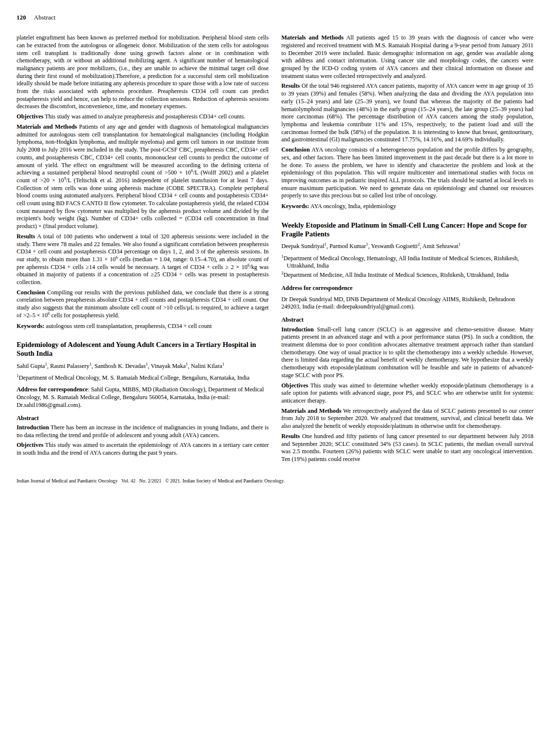120 Abstract
platelet engraftment has been known as preferred method for mobilization. Peripheral blood stem cells can be extracted from the autologous or allogeneic donor. Mobilization of the stem cells for autologous stem cell transplant is traditionally done using growth factors alone or in combination with chemotherapy, with or without an additional mobilizing agent. A significant number of hematological malignancy patients are poor mobilizers, (i.e., they are unable to achieve the minimal target cell dose during their first round of mobilization).Therefore, a prediction for a successful stem cell mobilization ideally should be made before initiating any apheresis procedure to spare those with a low rate of success from the risks associated with apheresis procedure. Preapheresis CD34 cell count can predict postapheresis yield and hence, can help to reduce the collection sessions. Reduction of apheresis sessions decreases the discomfort, inconvenience, time, and monetary expenses.
Objectives This study was aimed to analyze preapheresis and postapheresis CD34+ cell counts.
Materials and Methods Patients of any age and gender with diagnosis of hematological malignancies admitted for autologous stem cell transplantation for hematological malignancies (including Hodgkin lymphoma, non-Hodgkin lymphoma, and multiple myeloma) and germ cell tumors in our institute from July 2008 to July 2016 were included in the study. The post-GCSF CBC, preapheresis CBC, CD34+ cell counts, and postapheresis CBC, CD34+ cell counts, mononuclear cell counts to predict the outcome of amount of yield. The effect on engraftment will be measured according to the defining criteria of achieving a sustained peripheral blood neutrophil count of >500 × 106/L (Wolff 2002) and a platelet count of >20 × 109/L (Teltschik et al. 2016) independent of platelet transfusion for at least 7 days. Collection of stem cells was done using apheresis machine (COBE SPECTRA). Complete peripheral blood counts using automated analyzers. Peripheral blood CD34 + cell counts and postapheresis CD34+ cell count using BD FACS CANTO II flow cytometer. To calculate postapheresis yield, the related CD34 count measured by flow cytometer was multiplied by the apheresis product volume and divided by the recipient's body weight (kg). Number of CD34+ cells collected = (CD34 cell concentration in final product) × (final product volume).
Results A total of 100 patients who underwent a total of 320 apheresis sessions were included in the study. There were 78 males and 22 females. We also found a significant correlation between preapheresis CD34 + cell count and postapheresis CD34 percentage on days 1, 2, and 3 of the apheresis sessions. In our study, to obtain more than 1.31 × 106 cells (median = 1.04, range: 0.15–4.70), an absolute count of pre apheresis CD34 + cells ≥14 cells would be necessary. A target of CD34 + cells ≥ 2 × 106/kg was obtained in majority of patients if a concentration of ≥25 CD34 + cells was present in postapheresis collection.
Conclusion Compiling our results with the previous published data, we conclude that there is a strong correlation between preapheresis absolute CD34 + cell counts and postapheresis CD34 + cell count. Our study also suggests that the minimum absolute cell count of >10 cells/µL is required, to achieve a target of >2–5 × 106 cells for postapheresis yield.
Keywords: autologous stem cell transplantation, preapheresis, CD34 + cell count
Epidemiology of Adolescent and Young Adult Cancers in a Tertiary Hospital in South India
Sahil Gupta1, Rasmi Palassery1, Santhosh K. Devadas1, Vinayak Maka1, Nalini Kilara1
1Department of Medical Oncology, M. S. Ramaiah Medical College, Bengaluru, Karnataka, India
Address for correspondence: Sahil Gupta, MBBS, MD (Radiation Oncology), Department of Medical Oncology, M. S. Ramaiah Medical College, Bengaluru 560054, Karnataka, India (e-mail: Dr.sahil1986@gmail.com).
Abstract
Introduction There has been an increase in the incidence of malignancies in young Indians, and there is no data reflecting the trend and profile of adolescent and young adult (AYA) cancers.
Objectives This study was aimed to ascertain the epidemiology of AYA cancers in a tertiary care center in south India and the trend of AYA cancers during the past 9 years.
Materials and Methods All patients aged 15 to 39 years with the diagnosis of cancer who were registered and received treatment with M.S. Ramaiah Hospital during a 9-year period from January 2011 to December 2019 were included. Basic demographic information on age, gender was available along with address and contact information. Using cancer site and morphology codes, the cancers were grouped by the ICD-O coding system of AYA cancers and their clinical information on disease and treatment status were collected retrospectively and analyzed.
Results Of the total 946 registered AYA cancer patients, majority of AYA cancer were in age group of 35 to 39 years (39%) and females (58%). When analyzing the data and dividing the AYA population into early (15–24 years) and late (25–39 years), we found that whereas the majority of the patients had hematolymphoid malignancies (48%) in the early group (15–24 years), the late group (25–39 years) had more carcinomas (68%). The percentage distribution of AYA cancers among the study population, lymphoma and leukemia contribute 11% and 15%, respectively, to the patient load and still the carcinomas formed the bulk (58%) of the population. It is interesting to know that breast, genitourinary, and gastrointestinal (GI) malignancies constituted 17.75%, 14.16%, and 14.69% individually.
Conclusion AYA oncology consists of a heterogeneous population and the profile differs by geography, sex, and other factors. There has been limited improvement in the past decade but there is a lot more to be done. To assess the problem, we have to identify and characterize the problem and look at the epidemiology of this population. This will require multicenter and international studies with focus on improving outcomes as in pediatric inspired ALL protocols. The trials should be started at local levels to ensure maximum participation. We need to generate data on epidemiology and channel our resources properly to save this precious but so called lost tribe of oncology.
Keywords: AYA oncology, India, epidemiology
Weekly Etoposide and Platinum in Small-Cell Lung Cancer: Hope and Scope for Fragile Patients
Deepak Sundriyal1, Parmod Kumar1, Yeswanth Gogisetti2, Amit Sehrawat1
1Department of Medical Oncology, Hematology, All India Institute of Medical Sciences, Rishikesh, Uttrakhand, India
2Department of Medicine, All India Institute of Medical Sciences, Rishikesh, Uttrakhand, India
Address for correspondence
Dr Deepak Sundriyal MD, DNB Department of Medical Oncology AIIMS, Rishikesh, Dehradoon 249203, India (e-mail: drdeepaksundriyal@gmail.com).
Abstract
Introduction Small-cell lung cancer (SCLC) is an aggressive and chemo-sensitive disease. Many patients present in an advanced stage and with a poor performance status (PS). In such a condition, the treatment dilemma due to poor condition advocates alternative treatment approach rather than standard chemotherapy. One way of usual practice is to split the chemotherapy into a weekly schedule. However, there is limited data regarding the actual benefit of weekly chemotherapy. We hypothesize that a weekly chemotherapy with etoposide/platinum combination will be feasible and safe in patients of advanced-stage SCLC with poor PS.
Objectives This study was aimed to determine whether weekly etoposide/platinum chemotherapy is a safe option for patients with advanced stage, poor PS, and SCLC who are otherwise unfit for systemic anticancer therapy.
Materials and Methods We retrospectively analyzed the data of SCLC patients presented to our center from July 2018 to September 2020. We analyzed that treatment, survival, and clinical benefit data. We also analyzed the benefit of weekly etoposide/platinum in otherwise unfit for chemotherapy.
Results One hundred and fifty patients of lung cancer presented to our department between July 2018 and September 2020; SCLC constituted 34% (53 cases). In SCLC patients, the median overall survival was 2.5 months. Fourteen (26%) patients with SCLC were unable to start any oncological intervention. Ten (19%) patients could receive
Indian Journal of Medical and Paediatric Oncology Vol. 42 No. 2/2021 © 2021. Indian Society of Medical and Paediatric Oncology.